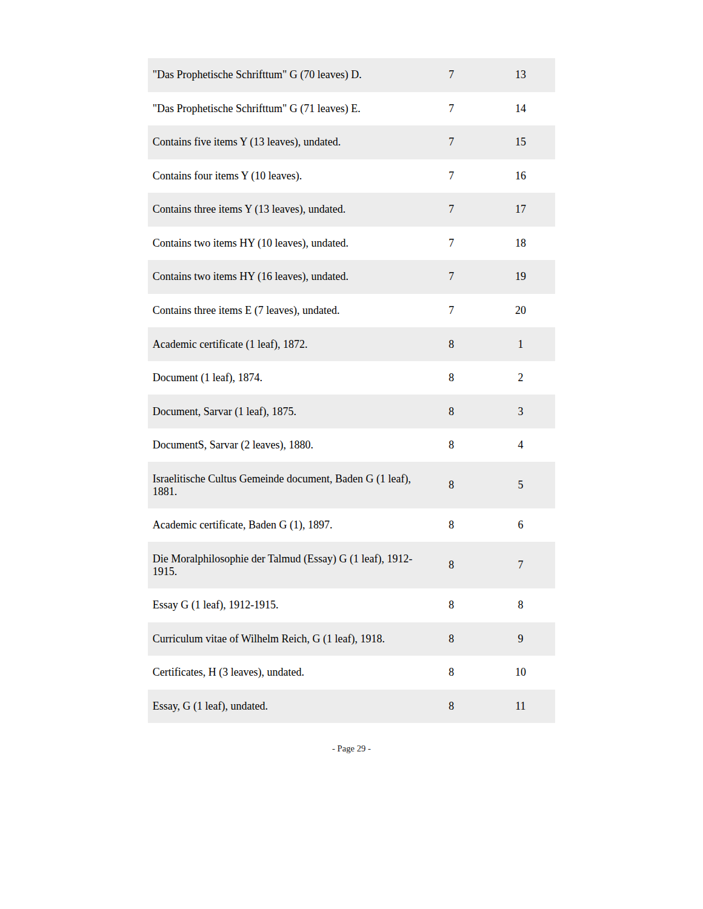| "Das Prophetische Schrifttum" G (70 leaves) D. | 7 | 13 |
| "Das Prophetische Schrifttum" G (71 leaves) E. | 7 | 14 |
| Contains five items Y (13 leaves), undated. | 7 | 15 |
| Contains four items Y (10 leaves). | 7 | 16 |
| Contains three items Y (13 leaves), undated. | 7 | 17 |
| Contains two items HY (10 leaves), undated. | 7 | 18 |
| Contains two items HY (16 leaves), undated. | 7 | 19 |
| Contains three items E (7 leaves), undated. | 7 | 20 |
| Academic certificate (1 leaf), 1872. | 8 | 1 |
| Document (1 leaf), 1874. | 8 | 2 |
| Document, Sarvar (1 leaf), 1875. | 8 | 3 |
| DocumentS, Sarvar (2 leaves), 1880. | 8 | 4 |
| Israelitische Cultus Gemeinde document, Baden G (1 leaf), 1881. | 8 | 5 |
| Academic certificate, Baden G (1), 1897. | 8 | 6 |
| Die Moralphilosophie der Talmud (Essay) G (1 leaf), 1912-1915. | 8 | 7 |
| Essay G (1 leaf), 1912-1915. | 8 | 8 |
| Curriculum vitae of Wilhelm Reich, G (1 leaf), 1918. | 8 | 9 |
| Certificates, H (3 leaves), undated. | 8 | 10 |
| Essay, G (1 leaf), undated. | 8 | 11 |
- Page 29 -